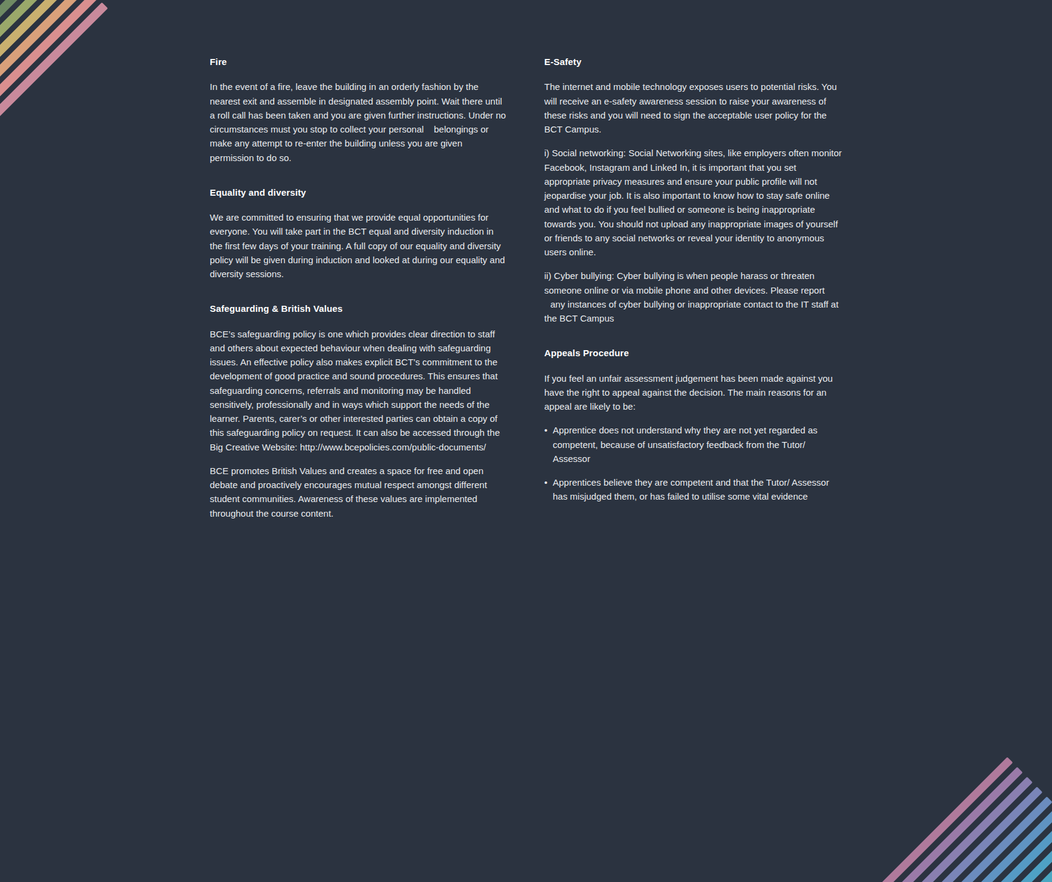Fire
In the event of a fire, leave the building in an orderly fashion by the nearest exit and assemble in designated assembly point. Wait there until a roll call has been taken and you are given further instructions. Under no circumstances must you stop to collect your personal belongings or make any attempt to re-enter the building unless you are given permission to do so.
Equality and diversity
We are committed to ensuring that we provide equal opportunities for everyone. You will take part in the BCT equal and diversity induction in the first few days of your training. A full copy of our equality and diversity policy will be given during induction and looked at during our equality and diversity sessions.
Safeguarding & British Values
BCE’s safeguarding policy is one which provides clear direction to staff and others about expected behaviour when dealing with safeguarding issues. An effective policy also makes explicit BCT’s commitment to the development of good practice and sound procedures. This ensures that safeguarding concerns, referrals and monitoring may be handled sensitively, professionally and in ways which support the needs of the learner. Parents, carer’s or other interested parties can obtain a copy of this safeguarding policy on request. It can also be accessed through the Big Creative Website: http://www.bcepolicies.com/public-documents/
BCE promotes British Values and creates a space for free and open debate and proactively encourages mutual respect amongst different student communities. Awareness of these values are implemented throughout the course content.
E-Safety
The internet and mobile technology exposes users to potential risks. You will receive an e-safety awareness session to raise your awareness of these risks and you will need to sign the acceptable user policy for the BCT Campus.
i) Social networking: Social Networking sites, like employers often monitor Facebook, Instagram and Linked In, it is important that you set appropriate privacy measures and ensure your public profile will not jeopardise your job. It is also important to know how to stay safe online and what to do if you feel bullied or someone is being inappropriate towards you. You should not upload any inappropriate images of yourself or friends to any social networks or reveal your identity to anonymous users online.
ii) Cyber bullying: Cyber bullying is when people harass or threaten someone online or via mobile phone and other devices. Please report any instances of cyber bullying or inappropriate contact to the IT staff at the BCT Campus
Appeals Procedure
If you feel an unfair assessment judgement has been made against you have the right to appeal against the decision. The main reasons for an appeal are likely to be:
Apprentice does not understand why they are not yet regarded as competent, because of unsatisfactory feedback from the Tutor/ Assessor
Apprentices believe they are competent and that the Tutor/ Assessor has misjudged them, or has failed to utilise some vital evidence